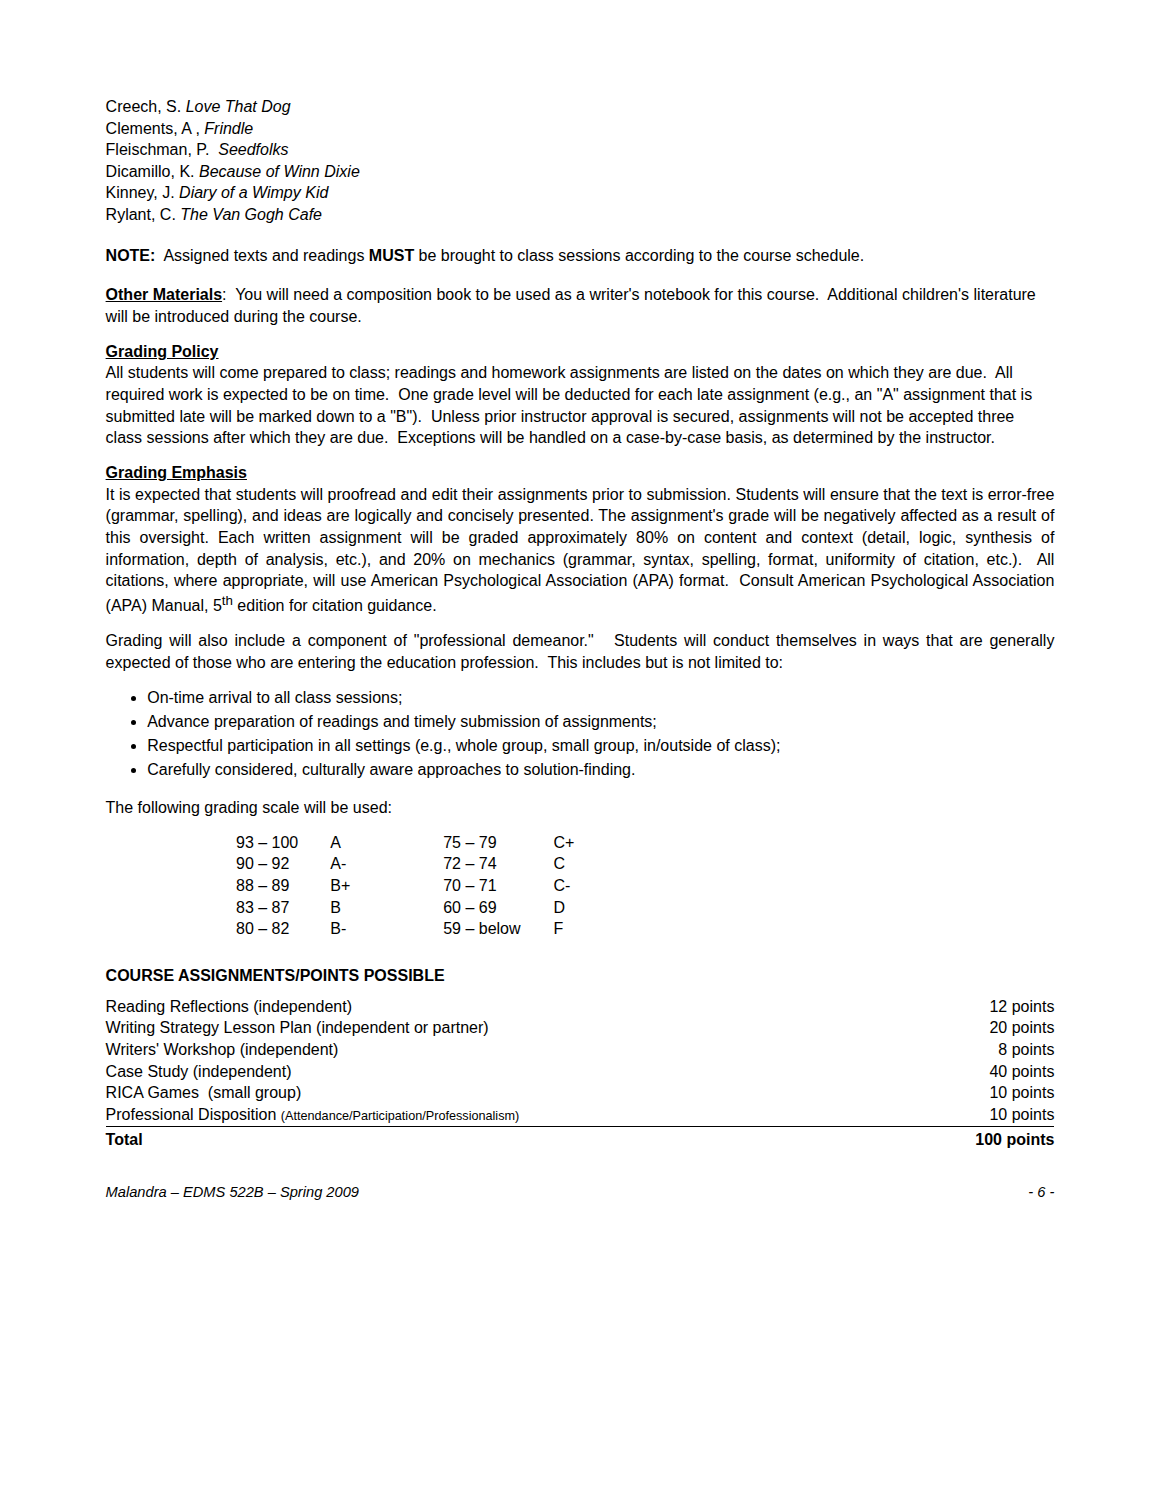Creech, S. Love That Dog
Clements, A , Frindle
Fleischman, P. Seedfolks
Dicamillo, K. Because of Winn Dixie
Kinney, J. Diary of a Wimpy Kid
Rylant, C. The Van Gogh Cafe
NOTE: Assigned texts and readings MUST be brought to class sessions according to the course schedule.
Other Materials: You will need a composition book to be used as a writer's notebook for this course. Additional children's literature will be introduced during the course.
Grading Policy
All students will come prepared to class; readings and homework assignments are listed on the dates on which they are due. All required work is expected to be on time. One grade level will be deducted for each late assignment (e.g., an "A" assignment that is submitted late will be marked down to a "B"). Unless prior instructor approval is secured, assignments will not be accepted three class sessions after which they are due. Exceptions will be handled on a case-by-case basis, as determined by the instructor.
Grading Emphasis
It is expected that students will proofread and edit their assignments prior to submission. Students will ensure that the text is error-free (grammar, spelling), and ideas are logically and concisely presented. The assignment's grade will be negatively affected as a result of this oversight. Each written assignment will be graded approximately 80% on content and context (detail, logic, synthesis of information, depth of analysis, etc.), and 20% on mechanics (grammar, syntax, spelling, format, uniformity of citation, etc.). All citations, where appropriate, will use American Psychological Association (APA) format. Consult American Psychological Association (APA) Manual, 5th edition for citation guidance.
Grading will also include a component of "professional demeanor." Students will conduct themselves in ways that are generally expected of those who are entering the education profession. This includes but is not limited to:
On-time arrival to all class sessions;
Advance preparation of readings and timely submission of assignments;
Respectful participation in all settings (e.g., whole group, small group, in/outside of class);
Carefully considered, culturally aware approaches to solution-finding.
The following grading scale will be used:
| 93 – 100 | A | 75 – 79 | C+ |
| 90 – 92 | A- | 72 – 74 | C |
| 88 – 89 | B+ | 70 – 71 | C- |
| 83 – 87 | B | 60 – 69 | D |
| 80 – 82 | B- | 59 – below | F |
COURSE ASSIGNMENTS/POINTS POSSIBLE
| Reading Reflections (independent) | 12 points |
| Writing Strategy Lesson Plan (independent or partner) | 20 points |
| Writers' Workshop (independent) | 8 points |
| Case Study (independent) | 40 points |
| RICA Games (small group) | 10 points |
| Professional Disposition (Attendance/Participation/Professionalism) | 10 points |
| Total | 100 points |
Malandra – EDMS 522B – Spring 2009 - 6 -